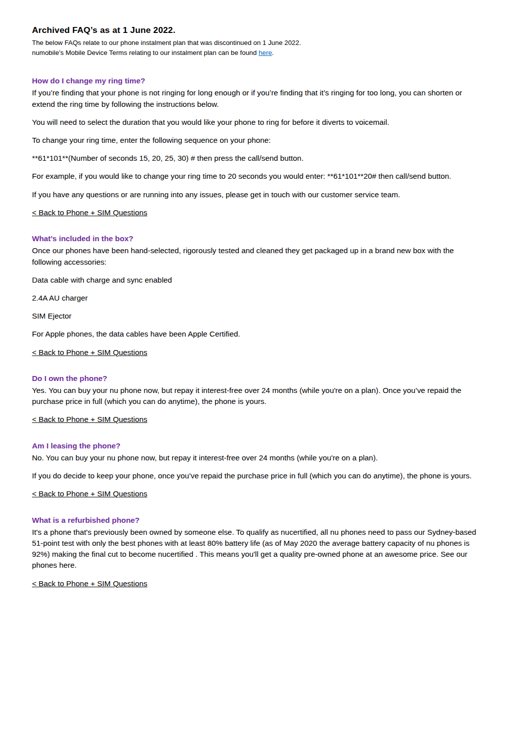Archived FAQ’s as at 1 June 2022.
The below FAQs relate to our phone instalment plan that was discontinued on 1 June 2022.
numobile’s Mobile Device Terms relating to our instalment plan can be found here.
How do I change my ring time?
If you’re finding that your phone is not ringing for long enough or if you’re finding that it’s ringing for too long, you can shorten or extend the ring time by following the instructions below.
You will need to select the duration that you would like your phone to ring for before it diverts to voicemail.
To change your ring time, enter the following sequence on your phone:
**61*101**(Number of seconds 15, 20, 25, 30) # then press the call/send button.
For example, if you would like to change your ring time to 20 seconds you would enter: **61*101**20# then call/send button.
If you have any questions or are running into any issues, please get in touch with our customer service team.
< Back to Phone + SIM Questions
What's included in the box?
Once our phones have been hand-selected, rigorously tested and cleaned they get packaged up in a brand new box with the following accessories:
Data cable with charge and sync enabled
2.4A AU charger
SIM Ejector
For Apple phones, the data cables have been Apple Certified.
< Back to Phone + SIM Questions
Do I own the phone?
Yes. You can buy your nu phone now, but repay it interest-free over 24 months (while you're on a plan). Once you’ve repaid the purchase price in full (which you can do anytime), the phone is yours.
< Back to Phone + SIM Questions
Am I leasing the phone?
No. You can buy your nu phone now, but repay it interest-free over 24 months (while you're on a plan).
If you do decide to keep your phone, once you’ve repaid the purchase price in full (which you can do anytime), the phone is yours.
< Back to Phone + SIM Questions
What is a refurbished phone?
It's a phone that's previously been owned by someone else. To qualify as nucertified, all nu phones need to pass our Sydney-based 51-point test with only the best phones with at least 80% battery life (as of May 2020 the average battery capacity of nu phones is 92%) making the final cut to become nucertified . This means you'll get a quality pre-owned phone at an awesome price. See our phones here.
< Back to Phone + SIM Questions